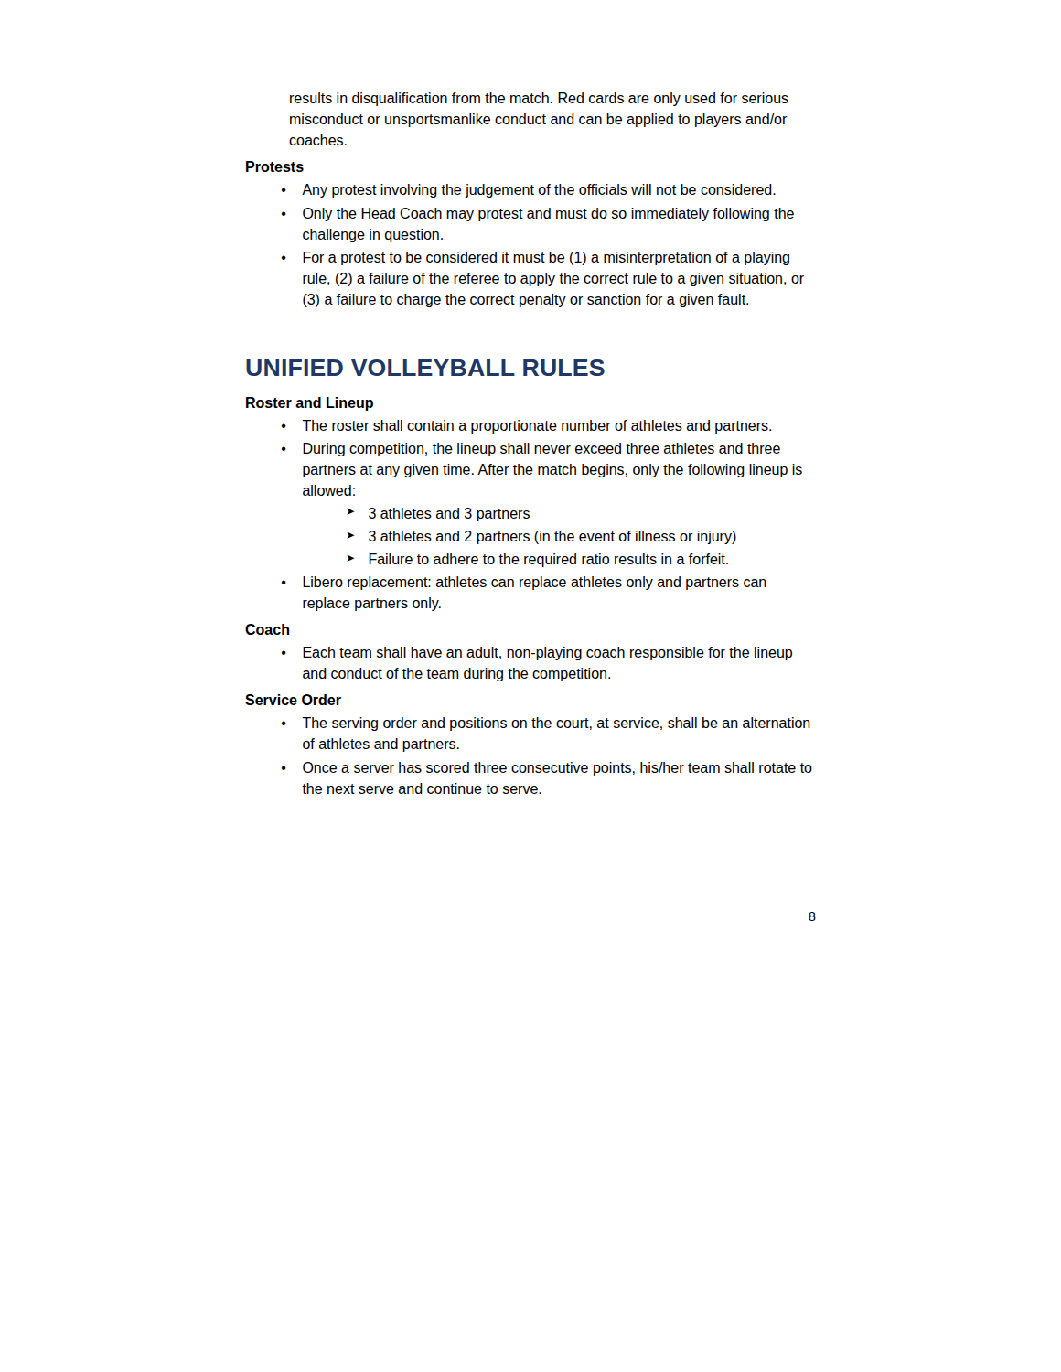results in disqualification from the match. Red cards are only used for serious misconduct or unsportsmanlike conduct and can be applied to players and/or coaches.
Protests
Any protest involving the judgement of the officials will not be considered.
Only the Head Coach may protest and must do so immediately following the challenge in question.
For a protest to be considered it must be (1) a misinterpretation of a playing rule, (2) a failure of the referee to apply the correct rule to a given situation, or (3) a failure to charge the correct penalty or sanction for a given fault.
UNIFIED VOLLEYBALL RULES
Roster and Lineup
The roster shall contain a proportionate number of athletes and partners.
During competition, the lineup shall never exceed three athletes and three partners at any given time. After the match begins, only the following lineup is allowed:
3 athletes and 3 partners
3 athletes and 2 partners (in the event of illness or injury)
Failure to adhere to the required ratio results in a forfeit.
Libero replacement: athletes can replace athletes only and partners can replace partners only.
Coach
Each team shall have an adult, non-playing coach responsible for the lineup and conduct of the team during the competition.
Service Order
The serving order and positions on the court, at service, shall be an alternation of athletes and partners.
Once a server has scored three consecutive points, his/her team shall rotate to the next serve and continue to serve.
8